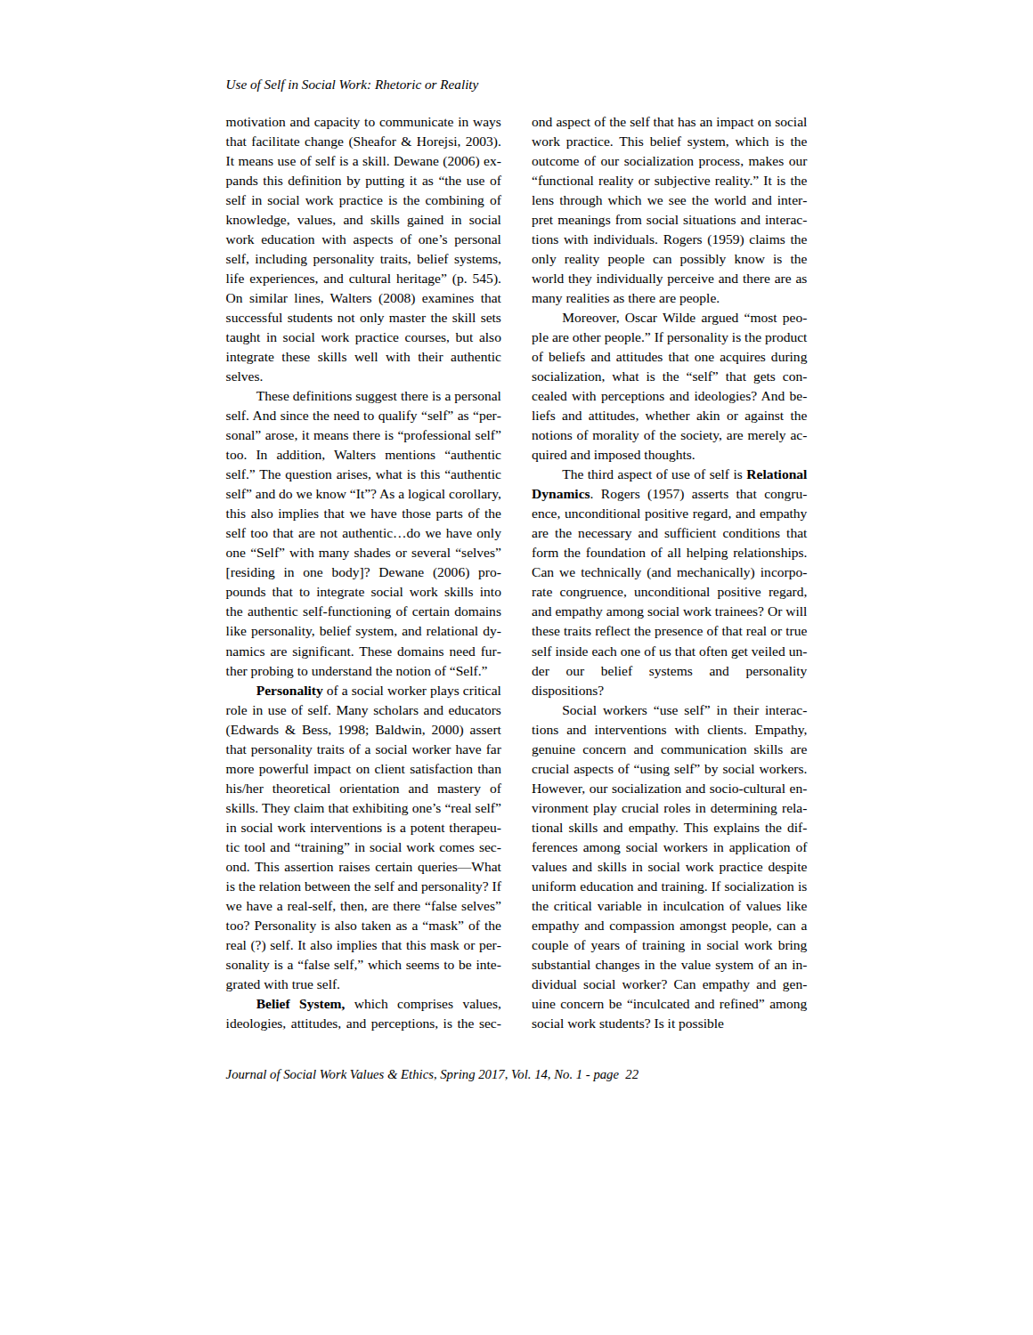Use of Self in Social Work: Rhetoric or Reality
motivation and capacity to communicate in ways that facilitate change (Sheafor & Horejsi, 2003). It means use of self is a skill. Dewane (2006) expands this definition by putting it as “the use of self in social work practice is the combining of knowledge, values, and skills gained in social work education with aspects of one’s personal self, including personality traits, belief systems, life experiences, and cultural heritage” (p. 545). On similar lines, Walters (2008) examines that successful students not only master the skill sets taught in social work practice courses, but also integrate these skills well with their authentic selves.
These definitions suggest there is a personal self. And since the need to qualify “self” as “personal” arose, it means there is “professional self” too. In addition, Walters mentions “authentic self.” The question arises, what is this “authentic self” and do we know “It”? As a logical corollary, this also implies that we have those parts of the self too that are not authentic…do we have only one “Self” with many shades or several “selves” [residing in one body]? Dewane (2006) propounds that to integrate social work skills into the authentic self-functioning of certain domains like personality, belief system, and relational dynamics are significant. These domains need further probing to understand the notion of “Self.”
Personality of a social worker plays critical role in use of self. Many scholars and educators (Edwards & Bess, 1998; Baldwin, 2000) assert that personality traits of a social worker have far more powerful impact on client satisfaction than his/her theoretical orientation and mastery of skills. They claim that exhibiting one’s “real self” in social work interventions is a potent therapeutic tool and “training” in social work comes second. This assertion raises certain queries—What is the relation between the self and personality? If we have a real-self, then, are there “false selves” too? Personality is also taken as a “mask” of the real (?) self. It also implies that this mask or personality is a “false self,” which seems to be integrated with true self.
Belief System, which comprises values, ideologies, attitudes, and perceptions, is the second aspect of the self that has an impact on social work practice. This belief system, which is the outcome of our socialization process, makes our “functional reality or subjective reality.” It is the lens through which we see the world and interpret meanings from social situations and interactions with individuals. Rogers (1959) claims the only reality people can possibly know is the world they individually perceive and there are as many realities as there are people.
Moreover, Oscar Wilde argued “most people are other people.” If personality is the product of beliefs and attitudes that one acquires during socialization, what is the “self” that gets concealed with perceptions and ideologies? And beliefs and attitudes, whether akin or against the notions of morality of the society, are merely acquired and imposed thoughts.
The third aspect of use of self is Relational Dynamics. Rogers (1957) asserts that congruence, unconditional positive regard, and empathy are the necessary and sufficient conditions that form the foundation of all helping relationships. Can we technically (and mechanically) incorporate congruence, unconditional positive regard, and empathy among social work trainees? Or will these traits reflect the presence of that real or true self inside each one of us that often get veiled under our belief systems and personality dispositions?
Social workers “use self” in their interactions and interventions with clients. Empathy, genuine concern and communication skills are crucial aspects of “using self” by social workers. However, our socialization and socio-cultural environment play crucial roles in determining relational skills and empathy. This explains the differences among social workers in application of values and skills in social work practice despite uniform education and training. If socialization is the critical variable in inculcation of values like empathy and compassion amongst people, can a couple of years of training in social work bring substantial changes in the value system of an individual social worker? Can empathy and genuine concern be “inculcated and refined” among social work students? Is it possible
Journal of Social Work Values & Ethics, Spring 2017, Vol. 14, No. 1 - page 22